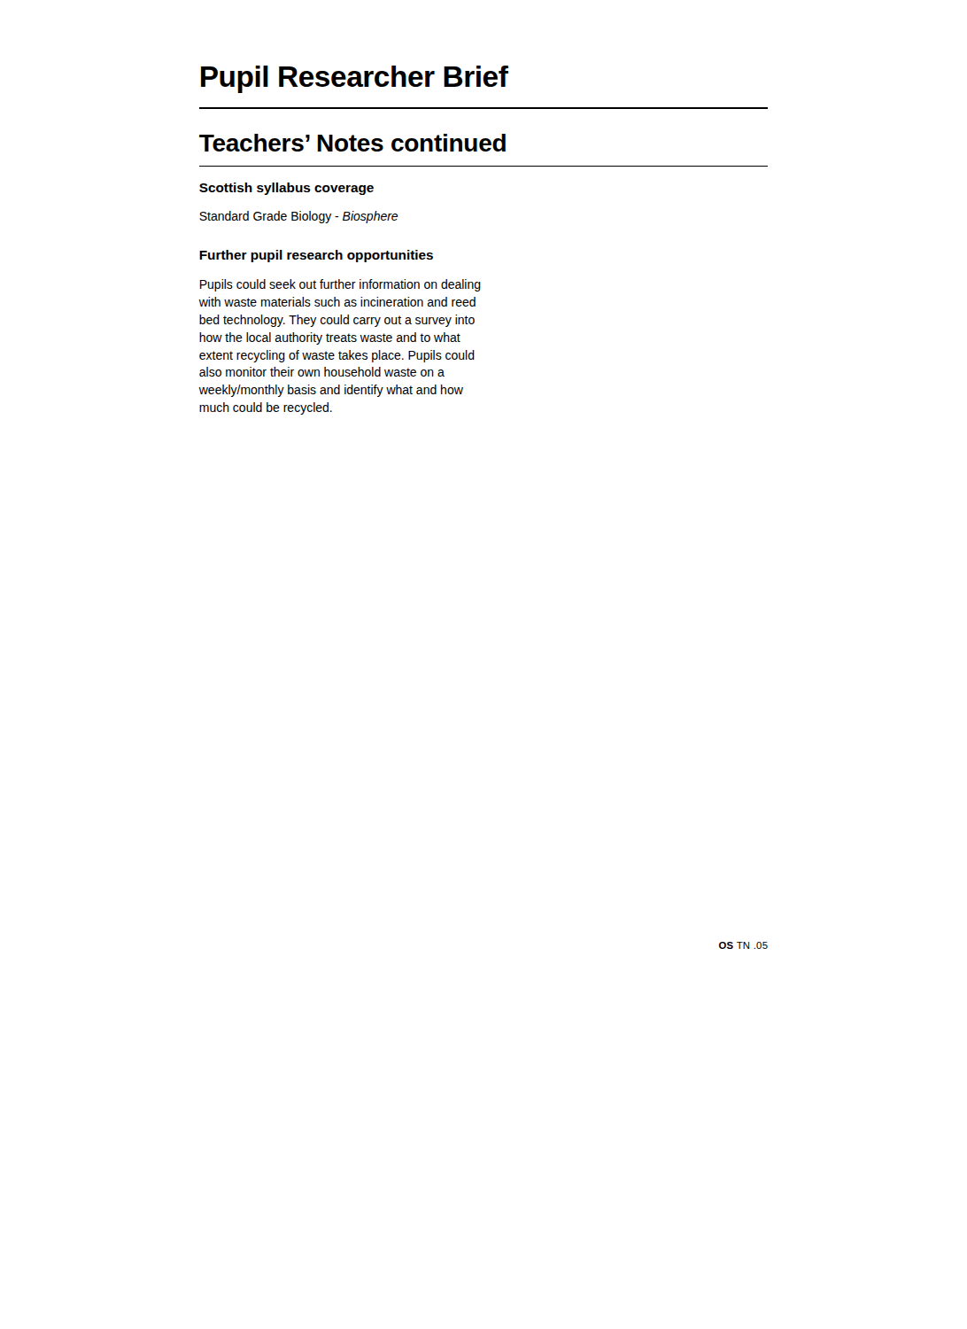Pupil Researcher Brief
Teachers’ Notes continued
Scottish syllabus coverage
Standard Grade Biology - Biosphere
Further pupil research opportunities
Pupils could seek out further information on dealing with waste materials such as incineration and reed bed technology. They could carry out a survey into how the local authority treats waste and to what extent recycling of waste takes place. Pupils could also monitor their own household waste on a weekly/monthly basis and identify what and how much could be recycled.
OS TN .05